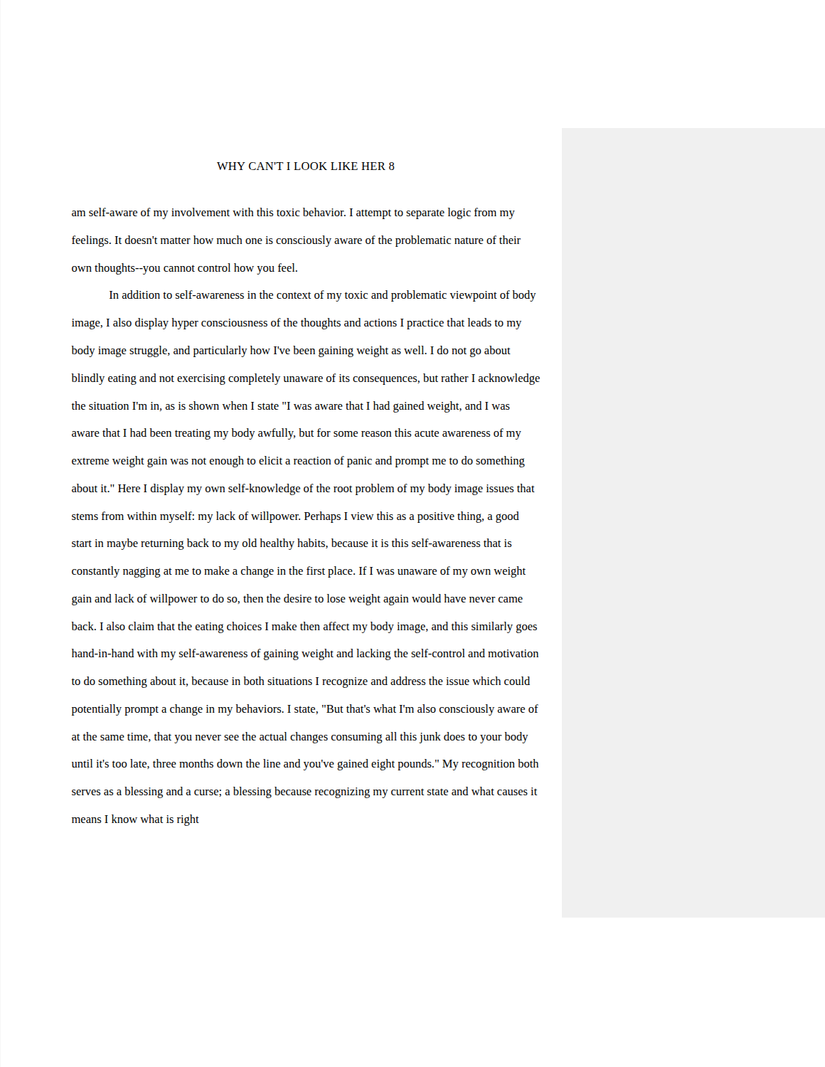WHY CAN'T I LOOK LIKE HER 8
am self-aware of my involvement with this toxic behavior. I attempt to separate logic from my feelings. It doesn't matter how much one is consciously aware of the problematic nature of their own thoughts--you cannot control how you feel.
In addition to self-awareness in the context of my toxic and problematic viewpoint of body image, I also display hyper consciousness of the thoughts and actions I practice that leads to my body image struggle, and particularly how I've been gaining weight as well. I do not go about blindly eating and not exercising completely unaware of its consequences, but rather I acknowledge the situation I'm in, as is shown when I state "I was aware that I had gained weight, and I was aware that I had been treating my body awfully, but for some reason this acute awareness of my extreme weight gain was not enough to elicit a reaction of panic and prompt me to do something about it." Here I display my own self-knowledge of the root problem of my body image issues that stems from within myself: my lack of willpower. Perhaps I view this as a positive thing, a good start in maybe returning back to my old healthy habits, because it is this self-awareness that is constantly nagging at me to make a change in the first place. If I was unaware of my own weight gain and lack of willpower to do so, then the desire to lose weight again would have never came back. I also claim that the eating choices I make then affect my body image, and this similarly goes hand-in-hand with my self-awareness of gaining weight and lacking the self-control and motivation to do something about it, because in both situations I recognize and address the issue which could potentially prompt a change in my behaviors. I state, "But that's what I'm also consciously aware of at the same time, that you never see the actual changes consuming all this junk does to your body until it's too late, three months down the line and you've gained eight pounds." My recognition both serves as a blessing and a curse; a blessing because recognizing my current state and what causes it means I know what is right